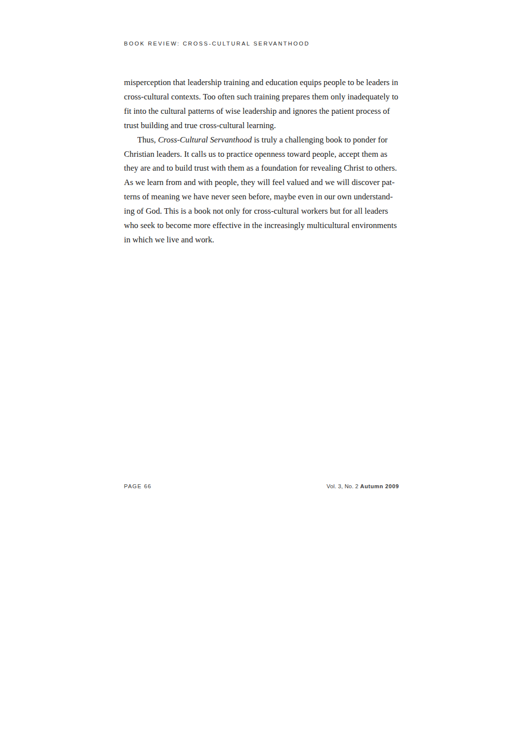Book Review: Cross-Cultural Servanthood
misperception that leadership training and education equips people to be leaders in cross-cultural contexts. Too often such training prepares them only inadequately to fit into the cultural patterns of wise leadership and ignores the patient process of trust building and true cross-cultural learning.
Thus, Cross-Cultural Servanthood is truly a challenging book to ponder for Christian leaders. It calls us to practice openness toward people, accept them as they are and to build trust with them as a foundation for revealing Christ to others. As we learn from and with people, they will feel valued and we will discover patterns of meaning we have never seen before, maybe even in our own understanding of God. This is a book not only for cross-cultural workers but for all leaders who seek to become more effective in the increasingly multicultural environments in which we live and work.
Page 66 Vol. 3, No. 2 Autumn 2009